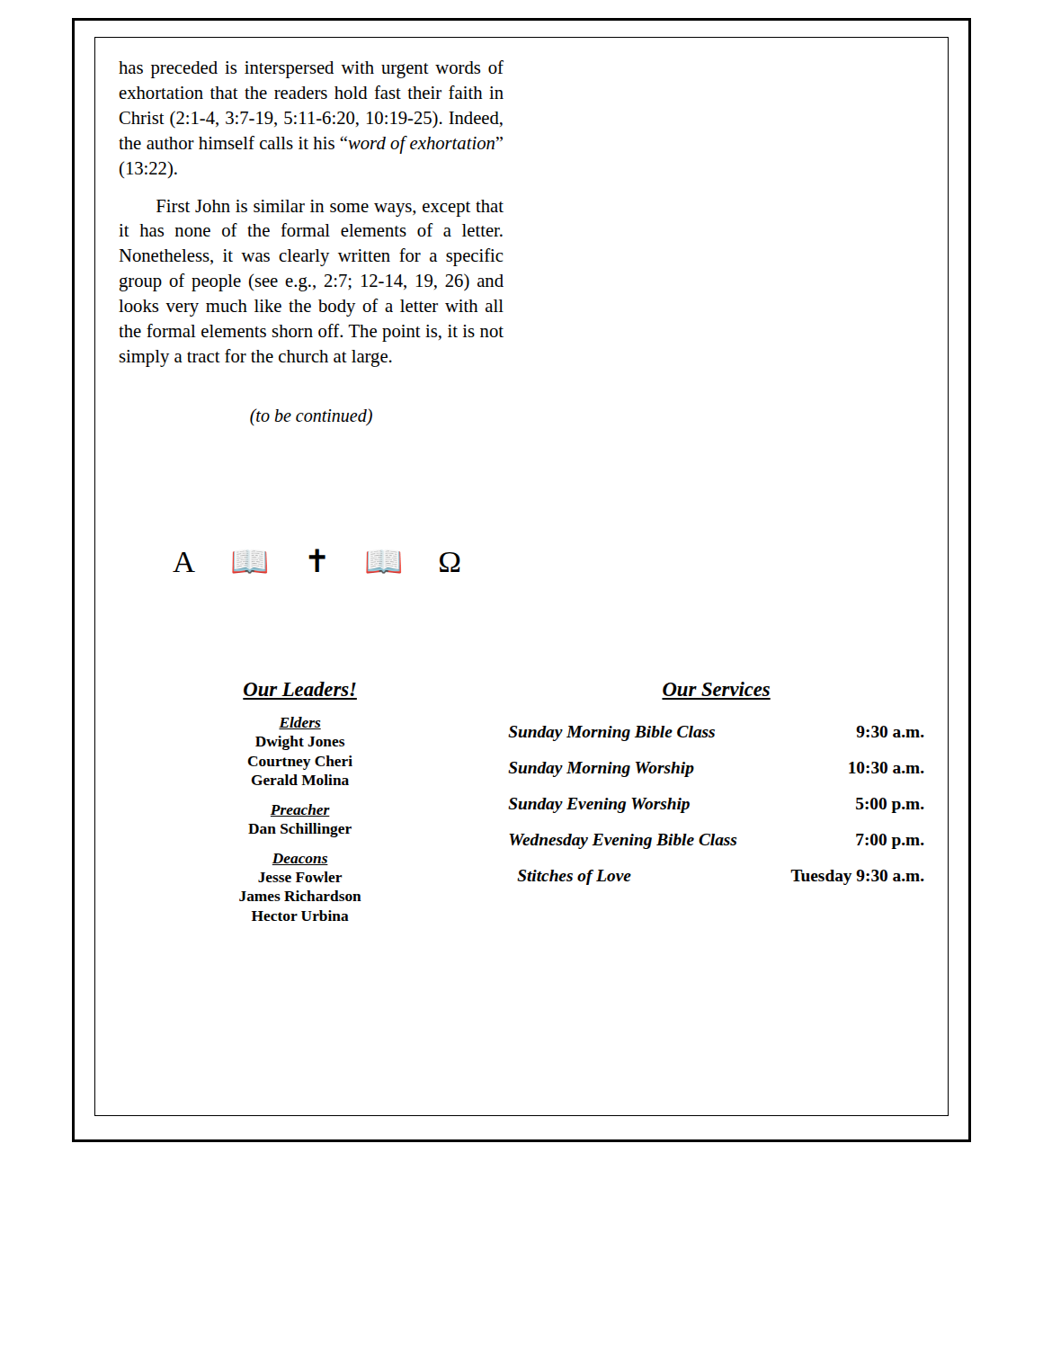has preceded is interspersed with urgent words of exhortation that the readers hold fast their faith in Christ (2:1-4, 3:7-19, 5:11-6:20, 10:19-25). Indeed, the author himself calls it his “word of exhortation” (13:22).
First John is similar in some ways, except that it has none of the formal elements of a letter. Nonetheless, it was clearly written for a specific group of people (see e.g., 2:7; 12-14, 19, 26) and looks very much like the body of a letter with all the formal elements shorn off. The point is, it is not simply a tract for the church at large.
(to be continued)
A📖✝📖Ω
Our Leaders!
Elders
Dwight Jones
Courtney Cheri
Gerald Molina
Preacher
Dan Schillinger
Deacons
Jesse Fowler
James Richardson
Hector Urbina
Our Services
| Sunday Morning Bible Class | 9:30 a.m. |
| Sunday Morning Worship | 10:30 a.m. |
| Sunday Evening Worship | 5:00 p.m. |
| Wednesday Evening Bible Class | 7:00 p.m. |
| Stitches of Love | Tuesday 9:30 a.m. |